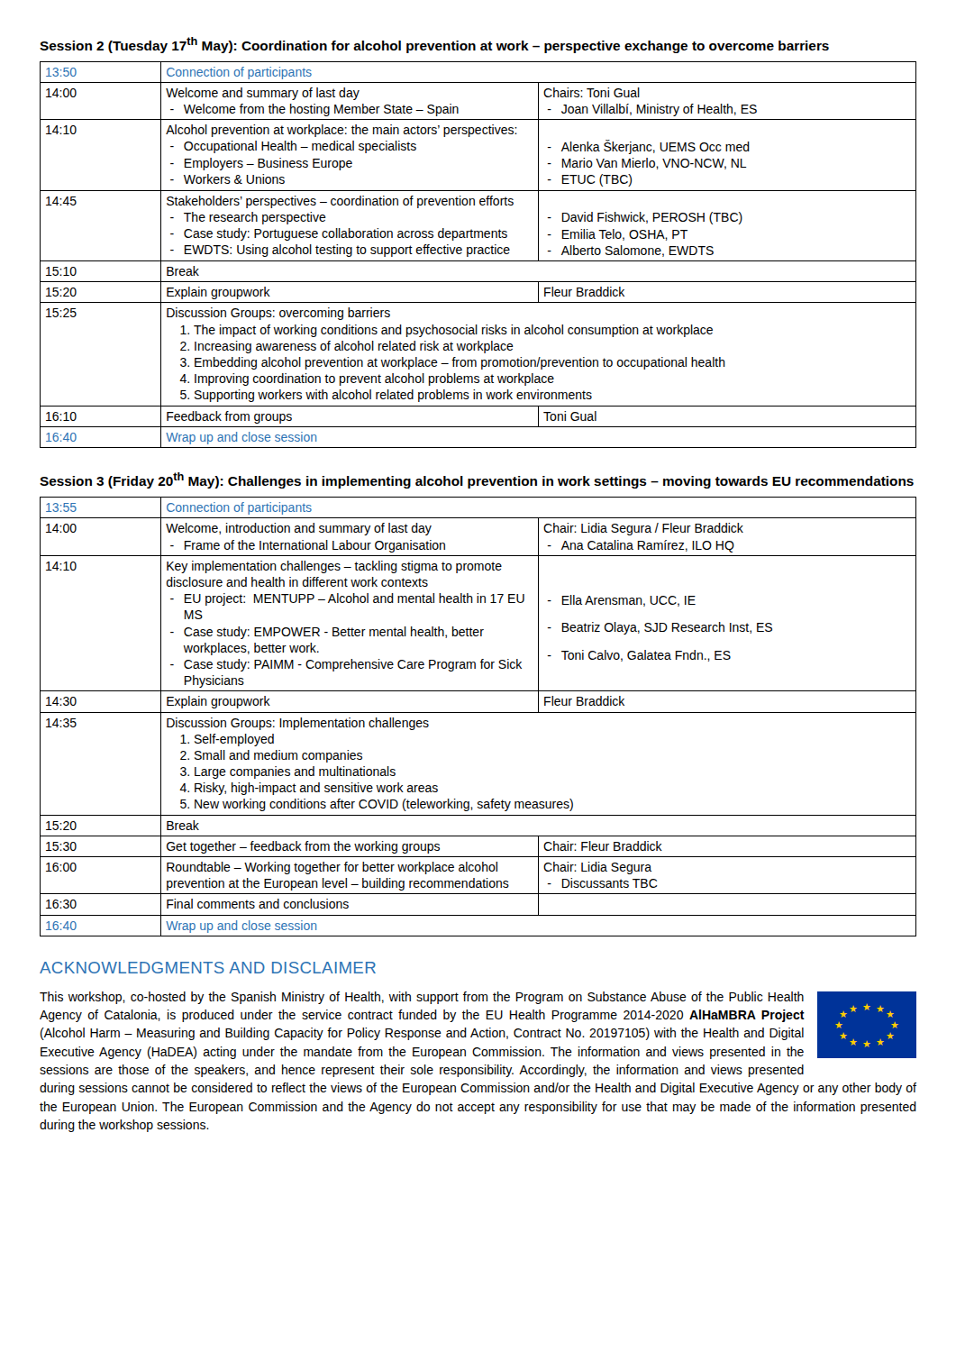Session 2 (Tuesday 17th May): Coordination for alcohol prevention at work – perspective exchange to overcome barriers
| 13:50 | Connection of participants |
| 14:00 | Welcome and summary of last day Welcome from the hosting Member State – Spain | Chairs: Toni Gual Joan Villalbí, Ministry of Health, ES |
| 14:10 | Alcohol prevention at workplace: the main actors’ perspectives: Occupational Health – medical specialists Employers – Business Europe Workers & Unions | Alenka Škerjanc, UEMS Occ med Mario Van Mierlo, VNO-NCW, NL ETUC (TBC) |
| 14:45 | Stakeholders’ perspectives – coordination of prevention efforts The research perspective Case study: Portuguese collaboration across departments EWDTS: Using alcohol testing to support effective practice | David Fishwick, PEROSH (TBC) Emilia Telo, OSHA, PT Alberto Salomone, EWDTS |
| 15:10 | Break |
| 15:20 | Explain groupwork | Fleur Braddick |
| 15:25 | Discussion Groups: overcoming barriers The impact of working conditions and psychosocial risks in alcohol consumption at workplace Increasing awareness of alcohol related risk at workplace Embedding alcohol prevention at workplace – from promotion/prevention to occupational health Improving coordination to prevent alcohol problems at workplace Supporting workers with alcohol related problems in work environments |
| 16:10 | Feedback from groups | Toni Gual |
| 16:40 | Wrap up and close session |
Session 3 (Friday 20th May): Challenges in implementing alcohol prevention in work settings – moving towards EU recommendations
| 13:55 | Connection of participants |
| 14:00 | Welcome, introduction and summary of last day Frame of the International Labour Organisation | Chair: Lidia Segura / Fleur Braddick Ana Catalina Ramírez, ILO HQ |
| 14:10 | Key implementation challenges – tackling stigma to promote disclosure and health in different work contexts EU project: MENTUPP – Alcohol and mental health in 17 EU MS Case study: EMPOWER - Better mental health, better workplaces, better work. Case study: PAIMM - Comprehensive Care Program for Sick Physicians | Ella Arensman, UCC, IE Beatriz Olaya, SJD Research Inst, ES Toni Calvo, Galatea Fndn., ES |
| 14:30 | Explain groupwork | Fleur Braddick |
| 14:35 | Discussion Groups: Implementation challenges Self-employed Small and medium companies Large companies and multinationals Risky, high-impact and sensitive work areas New working conditions after COVID (teleworking, safety measures) |
| 15:20 | Break |
| 15:30 | Get together – feedback from the working groups | Chair: Fleur Braddick |
| 16:00 | Roundtable – Working together for better workplace alcohol prevention at the European level – building recommendations | Chair: Lidia Segura Discussants TBC |
| 16:30 | Final comments and conclusions | |
| 16:40 | Wrap up and close session |
ACKNOWLEDGMENTS AND DISCLAIMER
★ ★ ★ ★ ★ ★ ★ ★ ★ ★ ★ ★
This workshop, co-hosted by the Spanish Ministry of Health, with support from the Program on Substance Abuse of the Public Health Agency of Catalonia, is produced under the service contract funded by the EU Health Programme 2014-2020 AlHaMBRA Project (Alcohol Harm – Measuring and Building Capacity for Policy Response and Action, Contract No. 20197105) with the Health and Digital Executive Agency (HaDEA) acting under the mandate from the European Commission. The information and views presented in the sessions are those of the speakers, and hence represent their sole responsibility. Accordingly, the information and views presented during sessions cannot be considered to reflect the views of the European Commission and/or the Health and Digital Executive Agency or any other body of the European Union. The European Commission and the Agency do not accept any responsibility for use that may be made of the information presented during the workshop sessions.